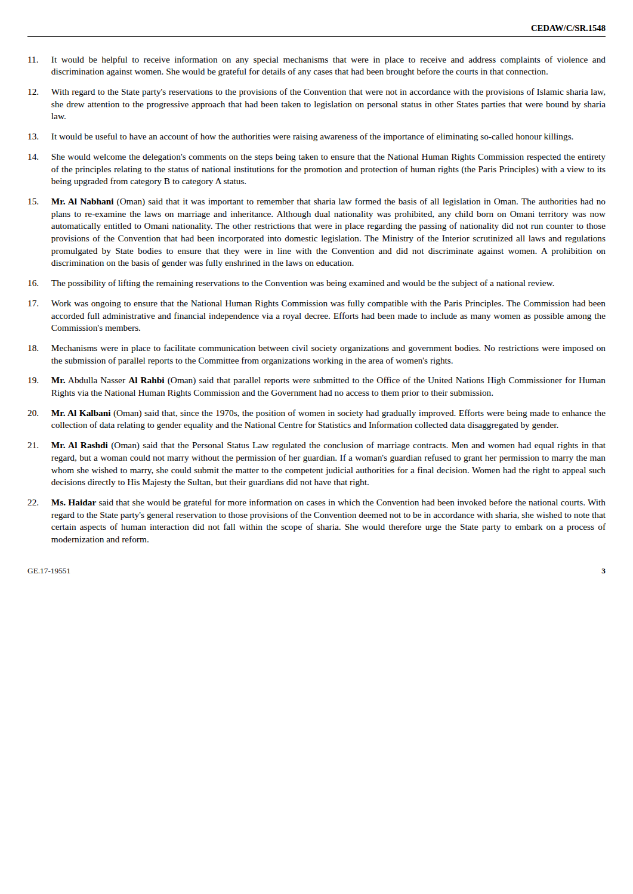CEDAW/C/SR.1548
11.
It would be helpful to receive information on any special mechanisms that were in place to receive and address complaints of violence and discrimination against women. She would be grateful for details of any cases that had been brought before the courts in that connection.
12.
With regard to the State party's reservations to the provisions of the Convention that were not in accordance with the provisions of Islamic sharia law, she drew attention to the progressive approach that had been taken to legislation on personal status in other States parties that were bound by sharia law.
13.
It would be useful to have an account of how the authorities were raising awareness of the importance of eliminating so-called honour killings.
14.
She would welcome the delegation's comments on the steps being taken to ensure that the National Human Rights Commission respected the entirety of the principles relating to the status of national institutions for the promotion and protection of human rights (the Paris Principles) with a view to its being upgraded from category B to category A status.
15.
Mr. Al Nabhani (Oman) said that it was important to remember that sharia law formed the basis of all legislation in Oman. The authorities had no plans to re-examine the laws on marriage and inheritance. Although dual nationality was prohibited, any child born on Omani territory was now automatically entitled to Omani nationality. The other restrictions that were in place regarding the passing of nationality did not run counter to those provisions of the Convention that had been incorporated into domestic legislation. The Ministry of the Interior scrutinized all laws and regulations promulgated by State bodies to ensure that they were in line with the Convention and did not discriminate against women. A prohibition on discrimination on the basis of gender was fully enshrined in the laws on education.
16.
The possibility of lifting the remaining reservations to the Convention was being examined and would be the subject of a national review.
17.
Work was ongoing to ensure that the National Human Rights Commission was fully compatible with the Paris Principles. The Commission had been accorded full administrative and financial independence via a royal decree. Efforts had been made to include as many women as possible among the Commission's members.
18.
Mechanisms were in place to facilitate communication between civil society organizations and government bodies. No restrictions were imposed on the submission of parallel reports to the Committee from organizations working in the area of women's rights.
19.
Mr. Abdulla Nasser Al Rahbi (Oman) said that parallel reports were submitted to the Office of the United Nations High Commissioner for Human Rights via the National Human Rights Commission and the Government had no access to them prior to their submission.
20.
Mr. Al Kalbani (Oman) said that, since the 1970s, the position of women in society had gradually improved. Efforts were being made to enhance the collection of data relating to gender equality and the National Centre for Statistics and Information collected data disaggregated by gender.
21.
Mr. Al Rashdi (Oman) said that the Personal Status Law regulated the conclusion of marriage contracts. Men and women had equal rights in that regard, but a woman could not marry without the permission of her guardian. If a woman's guardian refused to grant her permission to marry the man whom she wished to marry, she could submit the matter to the competent judicial authorities for a final decision. Women had the right to appeal such decisions directly to His Majesty the Sultan, but their guardians did not have that right.
22.
Ms. Haidar said that she would be grateful for more information on cases in which the Convention had been invoked before the national courts. With regard to the State party's general reservation to those provisions of the Convention deemed not to be in accordance with sharia, she wished to note that certain aspects of human interaction did not fall within the scope of sharia. She would therefore urge the State party to embark on a process of modernization and reform.
GE.17-19551
3